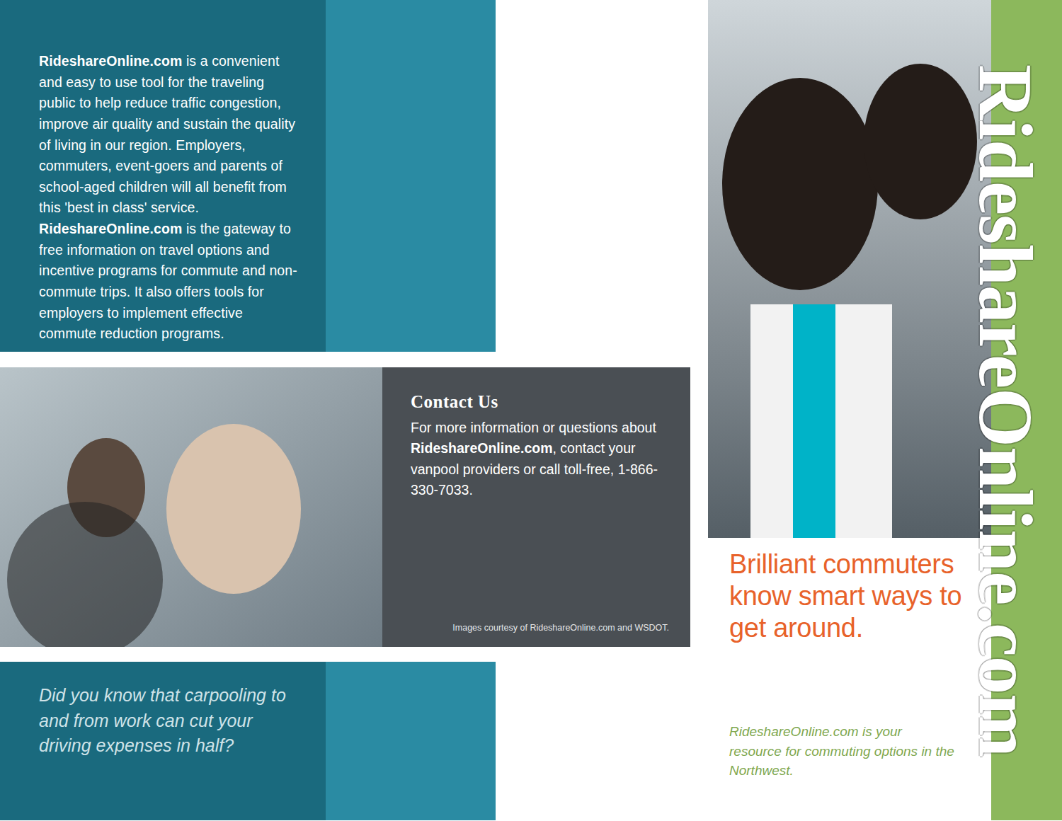RideshareOnline.com is a convenient and easy to use tool for the traveling public to help reduce traffic congestion, improve air quality and sustain the quality of living in our region. Employers, commuters, event-goers and parents of school-aged children will all benefit from this 'best in class' service. RideshareOnline.com is the gateway to free information on travel options and incentive programs for commute and non-commute trips. It also offers tools for employers to implement effective commute reduction programs.
Contact Us
For more information or questions about RideshareOnline.com, contact your vanpool providers or call toll-free, 1-866-330-7033.
Images courtesy of RideshareOnline.com and WSDOT.
Did you know that carpooling to and from work can cut your driving expenses in half?
RideshareOnline.com
Brilliant commuters know smart ways to get around.
RideshareOnline.com is your resource for commuting options in the Northwest.